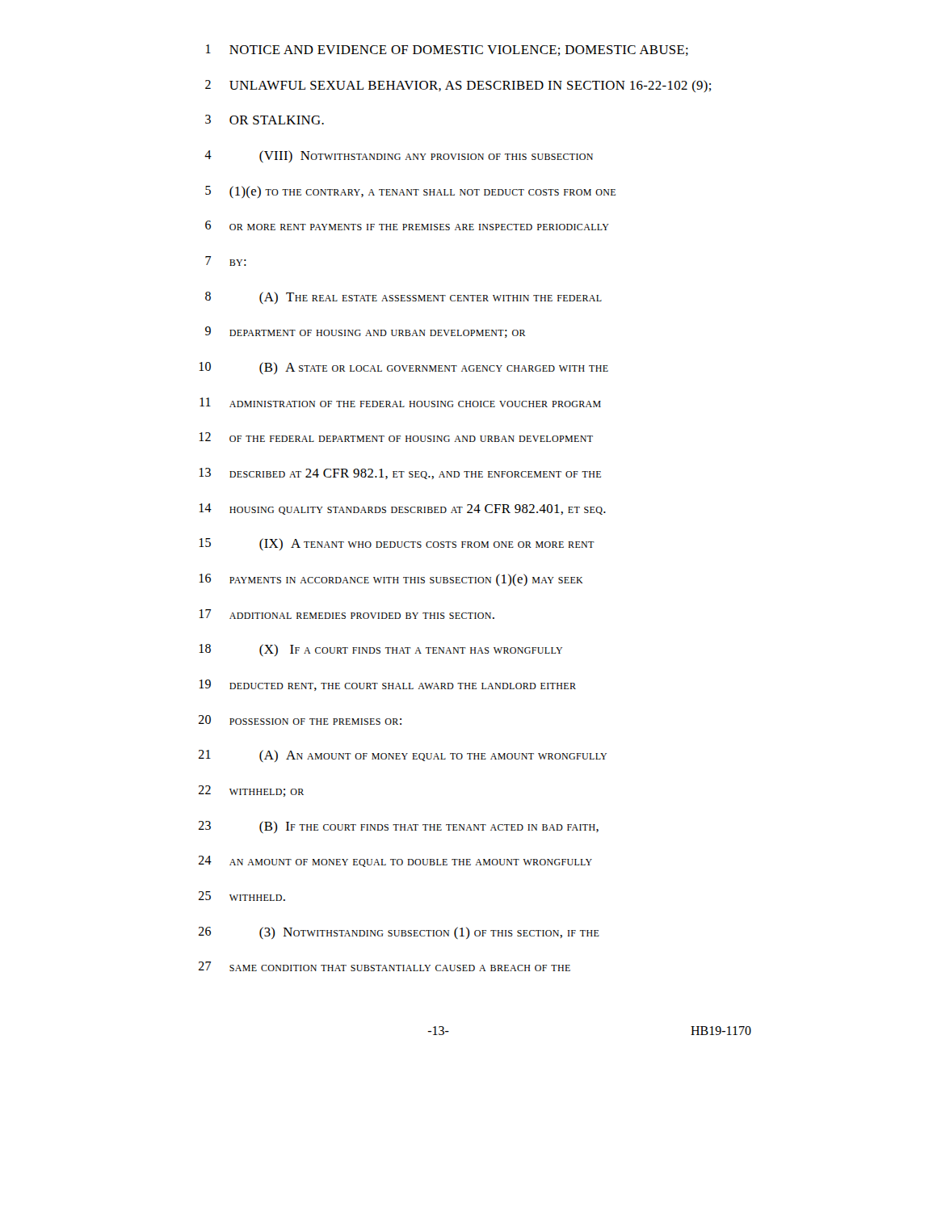NOTICE AND EVIDENCE OF DOMESTIC VIOLENCE; DOMESTIC ABUSE;
UNLAWFUL SEXUAL BEHAVIOR, AS DESCRIBED IN SECTION 16-22-102 (9);
OR STALKING.
(VIII) Notwithstanding any provision of this subsection
(1)(e) to the contrary, a tenant shall not deduct costs from one
or more rent payments if the premises are inspected periodically
by:
(A) The real estate assessment center within the federal
department of housing and urban development; or
(B) A state or local government agency charged with the
administration of the federal housing choice voucher program
of the federal department of housing and urban development
described at 24 CFR 982.1, et seq., and the enforcement of the
housing quality standards described at 24 CFR 982.401, et seq.
(IX) A tenant who deducts costs from one or more rent
payments in accordance with this subsection (1)(e) may seek
additional remedies provided by this section.
(X) If a court finds that a tenant has wrongfully
deducted rent, the court shall award the landlord either
possession of the premises or:
(A) An amount of money equal to the amount wrongfully
withheld; or
(B) If the court finds that the tenant acted in bad faith,
an amount of money equal to double the amount wrongfully
withheld.
(3) Notwithstanding subsection (1) of this section, if the
same condition that substantially caused a breach of the
-13-
HB19-1170